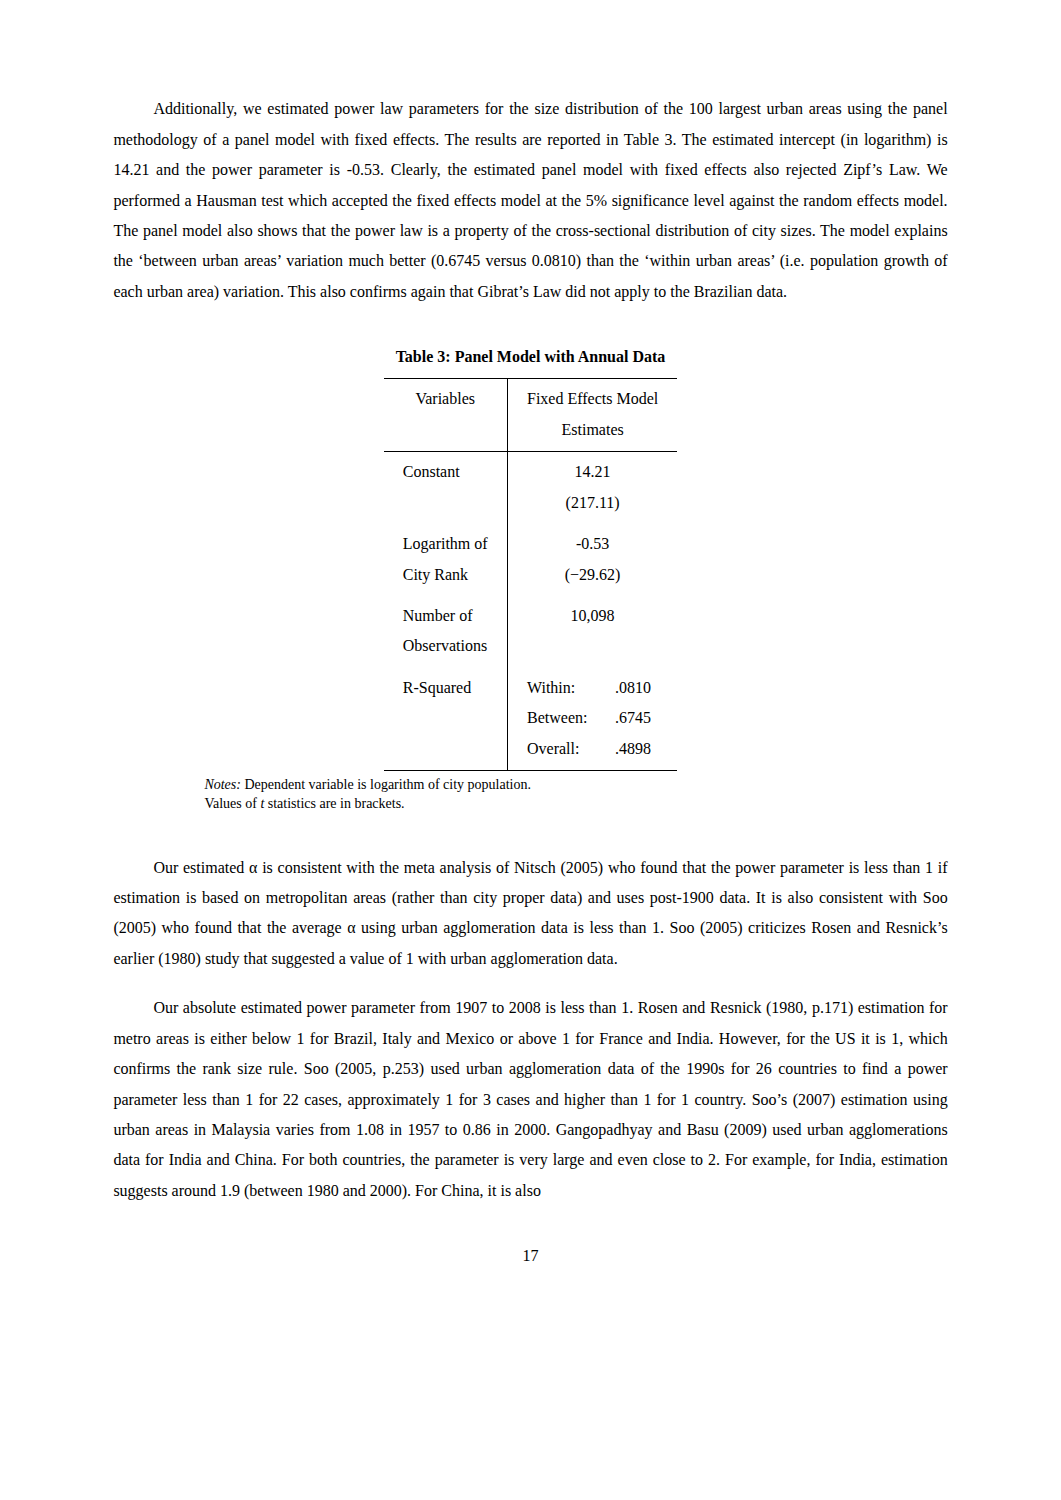Additionally, we estimated power law parameters for the size distribution of the 100 largest urban areas using the panel methodology of a panel model with fixed effects. The results are reported in Table 3. The estimated intercept (in logarithm) is 14.21 and the power parameter is -0.53. Clearly, the estimated panel model with fixed effects also rejected Zipf’s Law. We performed a Hausman test which accepted the fixed effects model at the 5% significance level against the random effects model. The panel model also shows that the power law is a property of the cross-sectional distribution of city sizes. The model explains the ‘between urban areas’ variation much better (0.6745 versus 0.0810) than the ‘within urban areas’ (i.e. population growth of each urban area) variation. This also confirms again that Gibrat’s Law did not apply to the Brazilian data.
Table 3: Panel Model with Annual Data
| Variables | Fixed Effects Model Estimates |
| --- | --- |
| Constant | 14.21 (217.11) |
| Logarithm of City Rank | -0.53 (−29.62) |
| Number of Observations | 10,098 |
| R-Squared | Within: .0810 Between: .6745 Overall: .4898 |
Notes: Dependent variable is logarithm of city population.
Values of t statistics are in brackets.
Our estimated α is consistent with the meta analysis of Nitsch (2005) who found that the power parameter is less than 1 if estimation is based on metropolitan areas (rather than city proper data) and uses post-1900 data. It is also consistent with Soo (2005) who found that the average α using urban agglomeration data is less than 1. Soo (2005) criticizes Rosen and Resnick’s earlier (1980) study that suggested a value of 1 with urban agglomeration data.
Our absolute estimated power parameter from 1907 to 2008 is less than 1. Rosen and Resnick (1980, p.171) estimation for metro areas is either below 1 for Brazil, Italy and Mexico or above 1 for France and India. However, for the US it is 1, which confirms the rank size rule. Soo (2005, p.253) used urban agglomeration data of the 1990s for 26 countries to find a power parameter less than 1 for 22 cases, approximately 1 for 3 cases and higher than 1 for 1 country. Soo’s (2007) estimation using urban areas in Malaysia varies from 1.08 in 1957 to 0.86 in 2000. Gangopadhyay and Basu (2009) used urban agglomerations data for India and China. For both countries, the parameter is very large and even close to 2. For example, for India, estimation suggests around 1.9 (between 1980 and 2000). For China, it is also
17